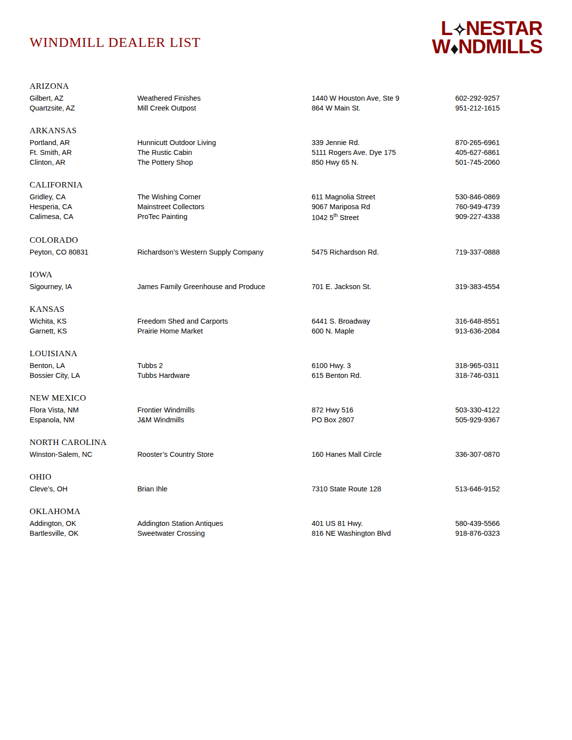Windmill Dealer List
L✧NESTAR W♦NDMILLS
Arizona
| Gilbert, AZ | Weathered Finishes | 1440 W Houston Ave, Ste 9 | 602-292-9257 |
| Quartzsite, AZ | Mill Creek Outpost | 864 W Main St. | 951-212-1615 |
Arkansas
| Portland, AR | Hunnicutt Outdoor Living | 339 Jennie Rd. | 870-265-6961 |
| Ft. Smith, AR | The Rustic Cabin | 5111 Rogers Ave. Dye 175 | 405-627-6861 |
| Clinton, AR | The Pottery Shop | 850 Hwy 65 N. | 501-745-2060 |
California
| Gridley, CA | The Wishing Corner | 611 Magnolia Street | 530-846-0869 |
| Hesperia, CA | Mainstreet Collectors | 9067 Mariposa Rd | 760-949-4739 |
| Calimesa, CA | ProTec Painting | 1042 5 th Street | 909-227-4338 |
Colorado
| Peyton, CO 80831 | Richardson’s Western Supply Company | 5475 Richardson Rd. | 719-337-0888 |
Iowa
| Sigourney, IA | James Family Greenhouse and Produce | 701 E. Jackson St. | 319-383-4554 |
Kansas
| Wichita, KS | Freedom Shed and Carports | 6441 S. Broadway | 316-648-8551 |
| Garnett, KS | Prairie Home Market | 600 N. Maple | 913-636-2084 |
Louisiana
| Benton, LA | Tubbs 2 | 6100 Hwy. 3 | 318-965-0311 |
| Bossier City, LA | Tubbs Hardware | 615 Benton Rd. | 318-746-0311 |
New Mexico
| Flora Vista, NM | Frontier Windmills | 872 Hwy 516 | 503-330-4122 |
| Espanola, NM | J&M Windmills | PO Box 2807 | 505-929-9367 |
North Carolina
| Winston-Salem, NC | Rooster’s Country Store | 160 Hanes Mall Circle | 336-307-0870 |
Ohio
| Cleve’s, OH | Brian Ihle | 7310 State Route 128 | 513-646-9152 |
Oklahoma
| Addington, OK | Addington Station Antiques | 401 US 81 Hwy. | 580-439-5566 |
| Bartlesville, OK | Sweetwater Crossing | 816 NE Washington Blvd | 918-876-0323 |